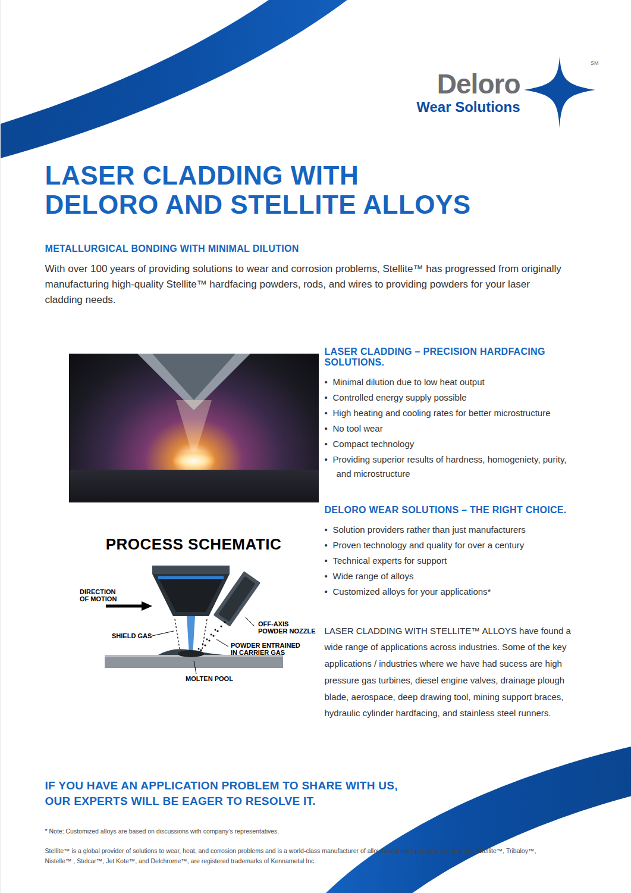Deloro
Wear Solutions
SM
LASER CLADDING WITH
DELORO AND STELLITE ALLOYS
METALLURGICAL BONDING WITH MINIMAL DILUTION
With over 100 years of providing solutions to wear and corrosion problems, Stellite™ has progressed from originally manufacturing high-quality Stellite™ hardfacing powders, rods, and wires to providing powders for your laser cladding needs.
PROCESS SCHEMATIC
DIRECTION OF MOTION SHIELD GAS OFF-AXIS POWDER NOZZLE POWDER ENTRAINED IN CARRIER GAS MOLTEN POOL
LASER CLADDING – PRECISION HARDFACING SOLUTIONS.
Minimal dilution due to low heat output
Controlled energy supply possible
High heating and cooling rates for better microstructure
No tool wear
Compact technology
Providing superior results of hardness, homogeniety, purity,and microstructure
DELORO WEAR SOLUTIONS – THE RIGHT CHOICE.
Solution providers rather than just manufacturers
Proven technology and quality for over a century
Technical experts for support
Wide range of alloys
Customized alloys for your applications*
LASER CLADDING WITH STELLITE™ ALLOYS have found a wide range of applications across industries. Some of the key applications / industries where we have had sucess are high pressure gas turbines, diesel engine valves, drainage plough blade, aerospace, deep drawing tool, mining support braces, hydraulic cylinder hardfacing, and stainless steel runners.
IF YOU HAVE AN APPLICATION PROBLEM TO SHARE WITH US,
OUR EXPERTS WILL BE EAGER TO RESOLVE IT.
* Note: Customized alloys are based on discussions with company’s representatives.
Stellite™ is a global provider of solutions to wear, heat, and corrosion problems and is a world-class manufacturer of alloy-based materials and components. Stellite™, Tribaloy™, Nistelle™ , Stelcar™, Jet Kote™, and Delchrome™, are registered trademarks of Kennametal Inc.